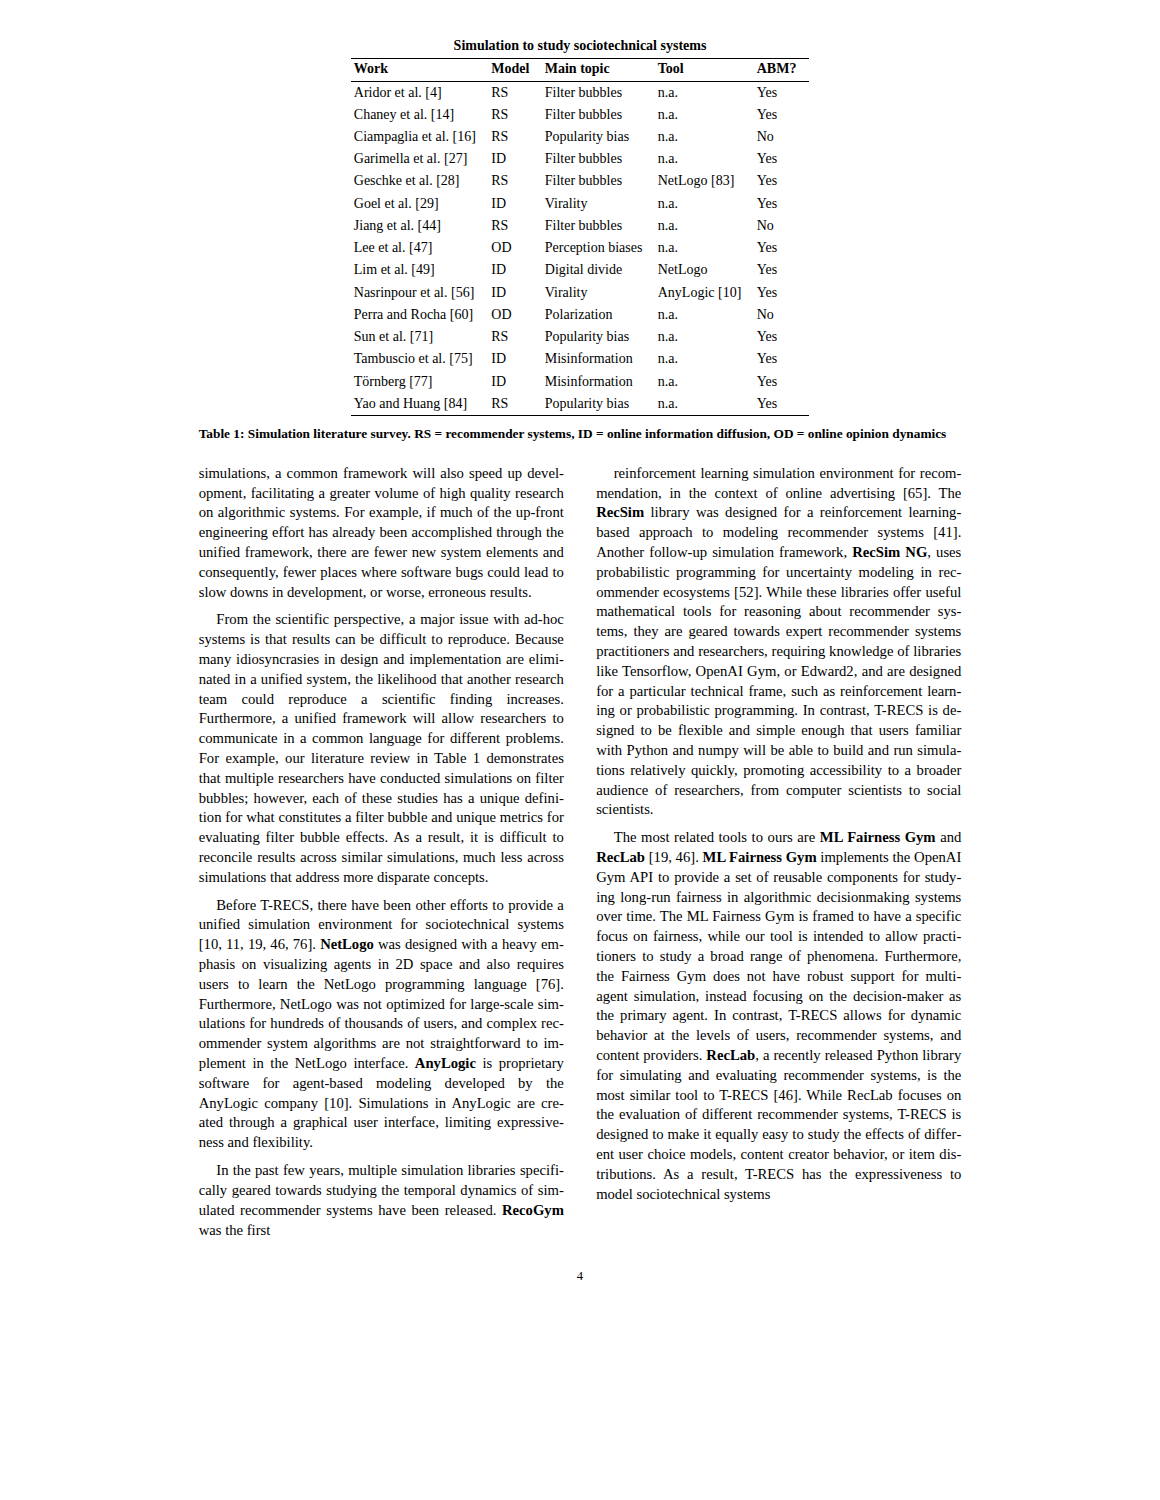Simulation to study sociotechnical systems
| Work | Model | Main topic | Tool | ABM? |
| --- | --- | --- | --- | --- |
| Aridor et al. [4] | RS | Filter bubbles | n.a. | Yes |
| Chaney et al. [14] | RS | Filter bubbles | n.a. | Yes |
| Ciampaglia et al. [16] | RS | Popularity bias | n.a. | No |
| Garimella et al. [27] | ID | Filter bubbles | n.a. | Yes |
| Geschke et al. [28] | RS | Filter bubbles | NetLogo [83] | Yes |
| Goel et al. [29] | ID | Virality | n.a. | Yes |
| Jiang et al. [44] | RS | Filter bubbles | n.a. | No |
| Lee et al. [47] | OD | Perception biases | n.a. | Yes |
| Lim et al. [49] | ID | Digital divide | NetLogo | Yes |
| Nasrinpour et al. [56] | ID | Virality | AnyLogic [10] | Yes |
| Perra and Rocha [60] | OD | Polarization | n.a. | No |
| Sun et al. [71] | RS | Popularity bias | n.a. | Yes |
| Tambuscio et al. [75] | ID | Misinformation | n.a. | Yes |
| Törnberg [77] | ID | Misinformation | n.a. | Yes |
| Yao and Huang [84] | RS | Popularity bias | n.a. | Yes |
Table 1: Simulation literature survey. RS = recommender systems, ID = online information diffusion, OD = online opinion dynamics
simulations, a common framework will also speed up development, facilitating a greater volume of high quality research on algorithmic systems. For example, if much of the up-front engineering effort has already been accomplished through the unified framework, there are fewer new system elements and consequently, fewer places where software bugs could lead to slow downs in development, or worse, erroneous results.
From the scientific perspective, a major issue with ad-hoc systems is that results can be difficult to reproduce. Because many idiosyncrasies in design and implementation are eliminated in a unified system, the likelihood that another research team could reproduce a scientific finding increases. Furthermore, a unified framework will allow researchers to communicate in a common language for different problems. For example, our literature review in Table 1 demonstrates that multiple researchers have conducted simulations on filter bubbles; however, each of these studies has a unique definition for what constitutes a filter bubble and unique metrics for evaluating filter bubble effects. As a result, it is difficult to reconcile results across similar simulations, much less across simulations that address more disparate concepts.
Before T-RECS, there have been other efforts to provide a unified simulation environment for sociotechnical systems [10, 11, 19, 46, 76]. NetLogo was designed with a heavy emphasis on visualizing agents in 2D space and also requires users to learn the NetLogo programming language [76]. Furthermore, NetLogo was not optimized for large-scale simulations for hundreds of thousands of users, and complex recommender system algorithms are not straightforward to implement in the NetLogo interface. AnyLogic is proprietary software for agent-based modeling developed by the AnyLogic company [10]. Simulations in AnyLogic are created through a graphical user interface, limiting expressiveness and flexibility.
In the past few years, multiple simulation libraries specifically geared towards studying the temporal dynamics of simulated recommender systems have been released. RecoGym was the first
reinforcement learning simulation environment for recommendation, in the context of online advertising [65]. The RecSim library was designed for a reinforcement learning-based approach to modeling recommender systems [41]. Another follow-up simulation framework, RecSim NG, uses probabilistic programming for uncertainty modeling in recommender ecosystems [52]. While these libraries offer useful mathematical tools for reasoning about recommender systems, they are geared towards expert recommender systems practitioners and researchers, requiring knowledge of libraries like Tensorflow, OpenAI Gym, or Edward2, and are designed for a particular technical frame, such as reinforcement learning or probabilistic programming. In contrast, T-RECS is designed to be flexible and simple enough that users familiar with Python and numpy will be able to build and run simulations relatively quickly, promoting accessibility to a broader audience of researchers, from computer scientists to social scientists.
The most related tools to ours are ML Fairness Gym and RecLab [19, 46]. ML Fairness Gym implements the OpenAI Gym API to provide a set of reusable components for studying long-run fairness in algorithmic decisionmaking systems over time. The ML Fairness Gym is framed to have a specific focus on fairness, while our tool is intended to allow practitioners to study a broad range of phenomena. Furthermore, the Fairness Gym does not have robust support for multi-agent simulation, instead focusing on the decision-maker as the primary agent. In contrast, T-RECS allows for dynamic behavior at the levels of users, recommender systems, and content providers. RecLab, a recently released Python library for simulating and evaluating recommender systems, is the most similar tool to T-RECS [46]. While RecLab focuses on the evaluation of different recommender systems, T-RECS is designed to make it equally easy to study the effects of different user choice models, content creator behavior, or item distributions. As a result, T-RECS has the expressiveness to model sociotechnical systems
4